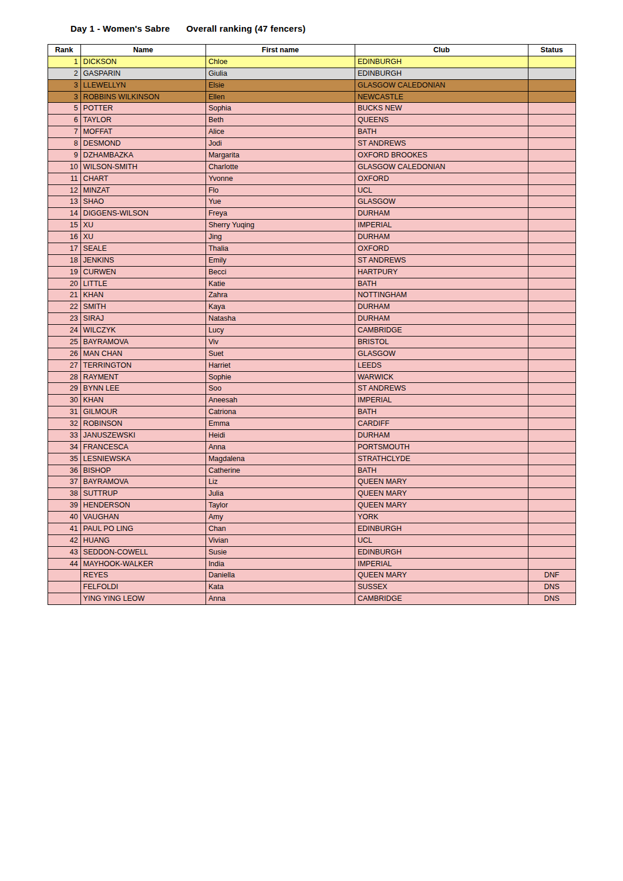Day 1 - Women's Sabre Overall ranking (47 fencers)
| Rank | Name | First name | Club | Status |
| --- | --- | --- | --- | --- |
| 1 | DICKSON | Chloe | EDINBURGH | |
| 2 | GASPARIN | Giulia | EDINBURGH | |
| 3 | LLEWELLYN | Elsie | GLASGOW CALEDONIAN | |
| 3 | ROBBINS WILKINSON | Ellen | NEWCASTLE | |
| 5 | POTTER | Sophia | BUCKS NEW | |
| 6 | TAYLOR | Beth | QUEENS | |
| 7 | MOFFAT | Alice | BATH | |
| 8 | DESMOND | Jodi | ST ANDREWS | |
| 9 | DZHAMBAZKA | Margarita | OXFORD BROOKES | |
| 10 | WILSON-SMITH | Charlotte | GLASGOW CALEDONIAN | |
| 11 | CHART | Yvonne | OXFORD | |
| 12 | MINZAT | Flo | UCL | |
| 13 | SHAO | Yue | GLASGOW | |
| 14 | DIGGENS-WILSON | Freya | DURHAM | |
| 15 | XU | Sherry Yuqing | IMPERIAL | |
| 16 | XU | Jing | DURHAM | |
| 17 | SEALE | Thalia | OXFORD | |
| 18 | JENKINS | Emily | ST ANDREWS | |
| 19 | CURWEN | Becci | HARTPURY | |
| 20 | LITTLE | Katie | BATH | |
| 21 | KHAN | Zahra | NOTTINGHAM | |
| 22 | SMITH | Kaya | DURHAM | |
| 23 | SIRAJ | Natasha | DURHAM | |
| 24 | WILCZYK | Lucy | CAMBRIDGE | |
| 25 | BAYRAMOVA | Viv | BRISTOL | |
| 26 | MAN CHAN | Suet | GLASGOW | |
| 27 | TERRINGTON | Harriet | LEEDS | |
| 28 | RAYMENT | Sophie | WARWICK | |
| 29 | BYNN LEE | Soo | ST ANDREWS | |
| 30 | KHAN | Aneesah | IMPERIAL | |
| 31 | GILMOUR | Catriona | BATH | |
| 32 | ROBINSON | Emma | CARDIFF | |
| 33 | JANUSZEWSKI | Heidi | DURHAM | |
| 34 | FRANCESCA | Anna | PORTSMOUTH | |
| 35 | LESNIEWSKA | Magdalena | STRATHCLYDE | |
| 36 | BISHOP | Catherine | BATH | |
| 37 | BAYRAMOVA | Liz | QUEEN MARY | |
| 38 | SUTTRUP | Julia | QUEEN MARY | |
| 39 | HENDERSON | Taylor | QUEEN MARY | |
| 40 | VAUGHAN | Amy | YORK | |
| 41 | PAUL PO LING | Chan | EDINBURGH | |
| 42 | HUANG | Vivian | UCL | |
| 43 | SEDDON-COWELL | Susie | EDINBURGH | |
| 44 | MAYHOOK-WALKER | India | IMPERIAL | |
| | REYES | Daniella | QUEEN MARY | DNF |
| | FELFOLDI | Kata | SUSSEX | DNS |
| | YING YING LEOW | Anna | CAMBRIDGE | DNS |